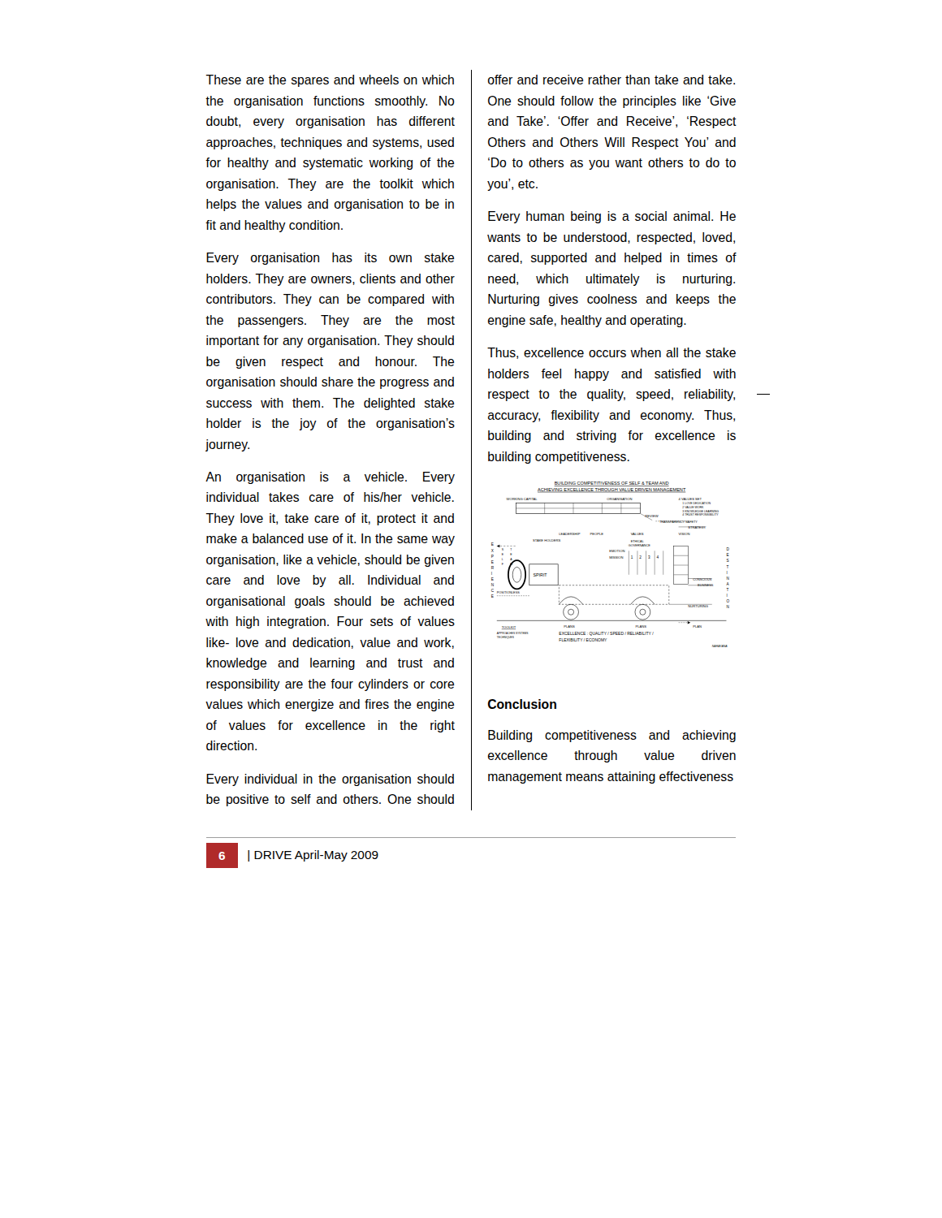These are the spares and wheels on which the organisation functions smoothly. No doubt, every organisation has different approaches, techniques and systems, used for healthy and systematic working of the organisation. They are the toolkit which helps the values and organisation to be in fit and healthy condition.
Every organisation has its own stake holders. They are owners, clients and other contributors. They can be compared with the passengers. They are the most important for any organisation. They should be given respect and honour. The organisation should share the progress and success with them. The delighted stake holder is the joy of the organisation’s journey.
An organisation is a vehicle. Every individual takes care of his/her vehicle. They love it, take care of it, protect it and make a balanced use of it. In the same way organisation, like a vehicle, should be given care and love by all. Individual and organisational goals should be achieved with high integration. Four sets of values like- love and dedication, value and work, knowledge and learning and trust and responsibility are the four cylinders or core values which energize and fires the engine of values for excellence in the right direction.
Every individual in the organisation should be positive to self and others. One should offer and receive rather than take and take. One should follow the principles like ‘Give and Take’. ‘Offer and Receive’, ‘Respect Others and Others Will Respect You’ and ‘Do to others as you want others to do to you’, etc.
Every human being is a social animal. He wants to be understood, respected, loved, cared, supported and helped in times of need, which ultimately is nurturing. Nurturing gives coolness and keeps the engine safe, healthy and operating.
Thus, excellence occurs when all the stake holders feel happy and satisfied with respect to the quality, speed, reliability, accuracy, flexibility and economy. Thus, building and striving for excellence is building competitiveness.
BUILDING COMPETITIVENESS OF SELF & TEAM AND ACHIEVING EXCELLENCE THROUGH VALUE DRIVEN MANAGEMENT WORKING CAPITAL ORGANISATION 4 VALUES SET 1 LOVE DEDICATION 2 VALUE WORK 3 KNOWLEDGE LEARNING 4 TRUST RESPONSIBILITY REVIEW TRANSPARENCY SAFETY STRATEGY LEADERSHIP PEOPLE VALUES VISION STAKE HOLDERS ETHICAL GOVERNANCE E X P E R I E N C E S E L F T E A M EMOTION MISSION 1 2 3 4 D E S T I N A T I O N CONSCIOUS BUSINESS SPIRIT POSITIONLESS NURTURING PLANS PLANS PLAN TOOLKIT APPROACHES SYSTEMS TECHNIQUES EXCELLENCE : QUALITY / SPEED / RELIABILITY / FLEXIBILITY / ECONOMY NARAYANA
Conclusion
Building competitiveness and achieving excellence through value driven management means attaining effectiveness
6
| DRIVE April-May 2009